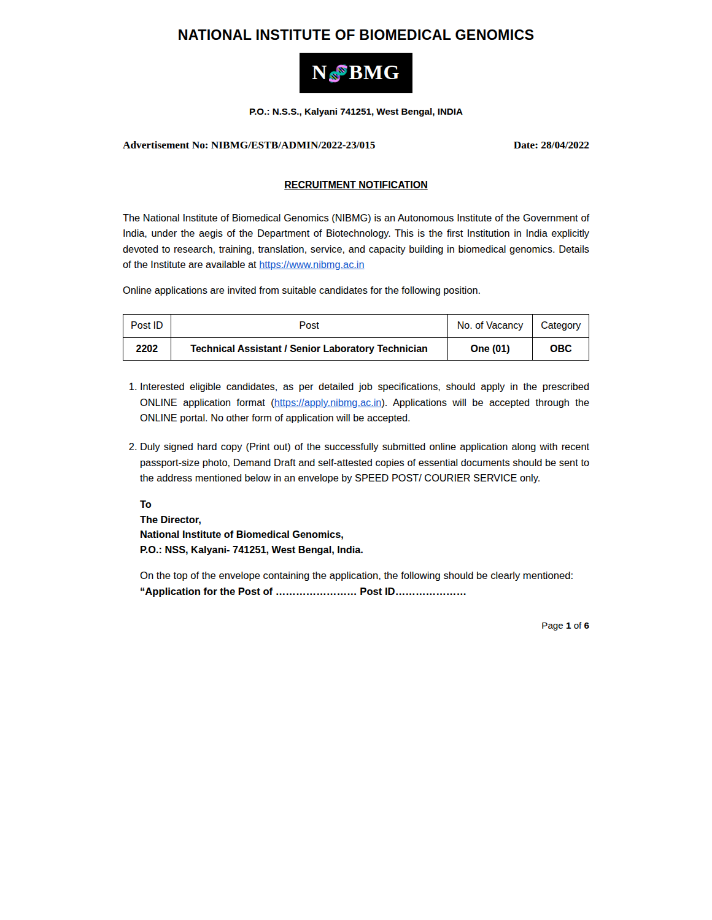NATIONAL INSTITUTE OF BIOMEDICAL GENOMICS
N🧬BMG
P.O.: N.S.S., Kalyani 741251, West Bengal, INDIA
Advertisement No: NIBMG/ESTB/ADMIN/2022-23/015 Date: 28/04/2022
RECRUITMENT NOTIFICATION
The National Institute of Biomedical Genomics (NIBMG) is an Autonomous Institute of the Government of India, under the aegis of the Department of Biotechnology. This is the first Institution in India explicitly devoted to research, training, translation, service, and capacity building in biomedical genomics. Details of the Institute are available at https://www.nibmg.ac.in
Online applications are invited from suitable candidates for the following position.
| Post ID | Post | No. of Vacancy | Category |
| --- | --- | --- | --- |
| 2202 | Technical Assistant / Senior Laboratory Technician | One (01) | OBC |
Interested eligible candidates, as per detailed job specifications, should apply in the prescribed ONLINE application format (https://apply.nibmg.ac.in). Applications will be accepted through the ONLINE portal. No other form of application will be accepted.
Duly signed hard copy (Print out) of the successfully submitted online application along with recent passport-size photo, Demand Draft and self-attested copies of essential documents should be sent to the address mentioned below in an envelope by SPEED POST/ COURIER SERVICE only.
To
The Director,
National Institute of Biomedical Genomics,
P.O.: NSS, Kalyani- 741251, West Bengal, India.
On the top of the envelope containing the application, the following should be clearly mentioned:
“Application for the Post of …………………… Post ID…………………
Page 1 of 6